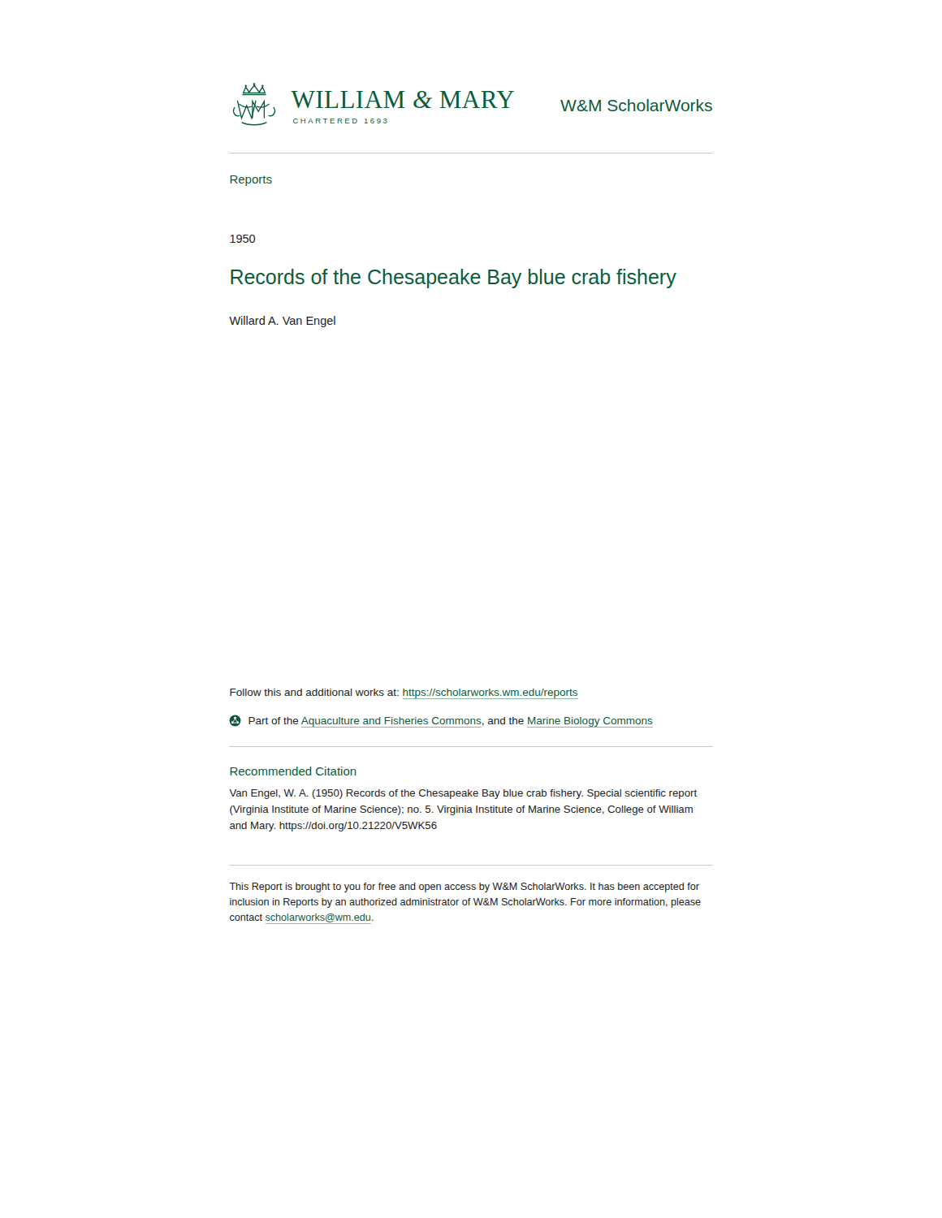WILLIAM & MARY
CHARTERED 1693
W&M ScholarWorks
Reports
1950
Records of the Chesapeake Bay blue crab fishery
Willard A. Van Engel
Follow this and additional works at: https://scholarworks.wm.edu/reports
Part of the Aquaculture and Fisheries Commons, and the Marine Biology Commons
Recommended Citation
Van Engel, W. A. (1950) Records of the Chesapeake Bay blue crab fishery. Special scientific report (Virginia Institute of Marine Science); no. 5. Virginia Institute of Marine Science, College of William and Mary. https://doi.org/10.21220/V5WK56
This Report is brought to you for free and open access by W&M ScholarWorks. It has been accepted for inclusion in Reports by an authorized administrator of W&M ScholarWorks. For more information, please contact scholarworks@wm.edu.